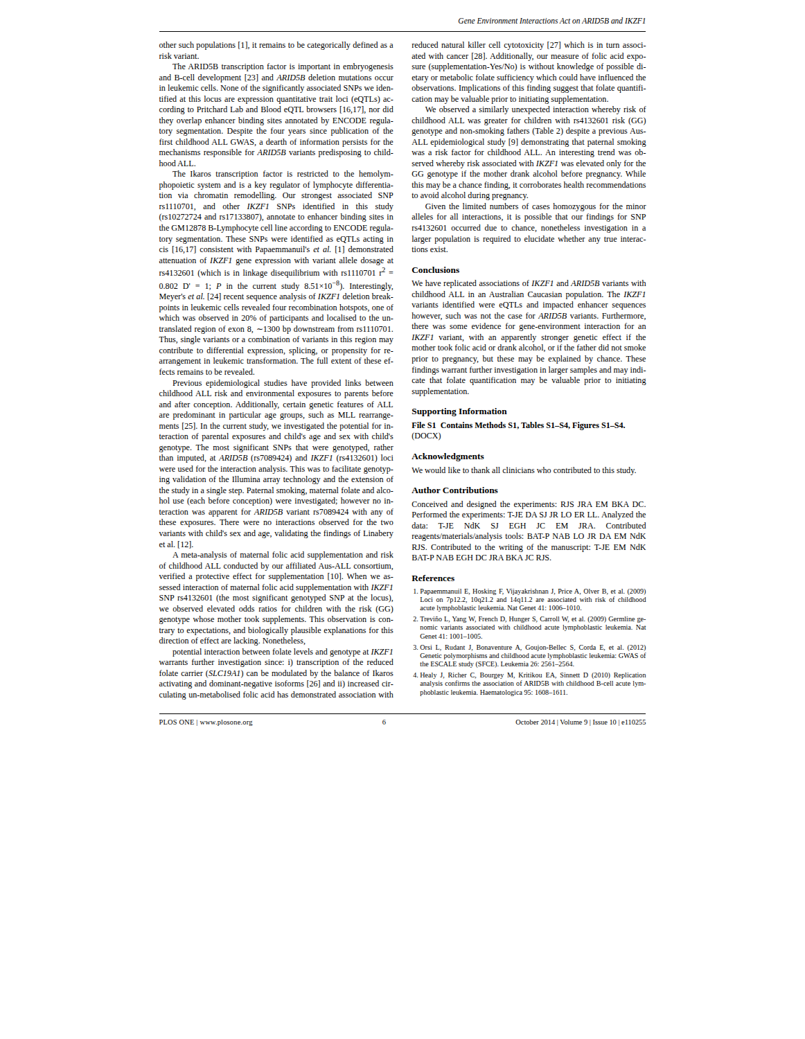Gene Environment Interactions Act on ARID5B and IKZF1
other such populations [1], it remains to be categorically defined as a risk variant.
The ARID5B transcription factor is important in embryogenesis and B-cell development [23] and ARID5B deletion mutations occur in leukemic cells. None of the significantly associated SNPs we identified at this locus are expression quantitative trait loci (eQTLs) according to Pritchard Lab and Blood eQTL browsers [16,17], nor did they overlap enhancer binding sites annotated by ENCODE regulatory segmentation. Despite the four years since publication of the first childhood ALL GWAS, a dearth of information persists for the mechanisms responsible for ARID5B variants predisposing to childhood ALL.
The Ikaros transcription factor is restricted to the hemolymphopoietic system and is a key regulator of lymphocyte differentiation via chromatin remodelling. Our strongest associated SNP rs1110701, and other IKZF1 SNPs identified in this study (rs10272724 and rs17133807), annotate to enhancer binding sites in the GM12878 B-Lymphocyte cell line according to ENCODE regulatory segmentation. These SNPs were identified as eQTLs acting in cis [16,17] consistent with Papaemmanuil's et al. [1] demonstrated attenuation of IKZF1 gene expression with variant allele dosage at rs4132601 (which is in linkage disequilibrium with rs1110701 r2 = 0.802 D' = 1; P in the current study 8.51×10−8). Interestingly, Meyer's et al. [24] recent sequence analysis of IKZF1 deletion breakpoints in leukemic cells revealed four recombination hotspots, one of which was observed in 20% of participants and localised to the untranslated region of exon 8, ∼1300 bp downstream from rs1110701. Thus, single variants or a combination of variants in this region may contribute to differential expression, splicing, or propensity for rearrangement in leukemic transformation. The full extent of these effects remains to be revealed.
Previous epidemiological studies have provided links between childhood ALL risk and environmental exposures to parents before and after conception. Additionally, certain genetic features of ALL are predominant in particular age groups, such as MLL rearrangements [25]. In the current study, we investigated the potential for interaction of parental exposures and child's age and sex with child's genotype. The most significant SNPs that were genotyped, rather than imputed, at ARID5B (rs7089424) and IKZF1 (rs4132601) loci were used for the interaction analysis. This was to facilitate genotyping validation of the Illumina array technology and the extension of the study in a single step. Paternal smoking, maternal folate and alcohol use (each before conception) were investigated; however no interaction was apparent for ARID5B variant rs7089424 with any of these exposures. There were no interactions observed for the two variants with child's sex and age, validating the findings of Linabery et al. [12].
A meta-analysis of maternal folic acid supplementation and risk of childhood ALL conducted by our affiliated Aus-ALL consortium, verified a protective effect for supplementation [10]. When we assessed interaction of maternal folic acid supplementation with IKZF1 SNP rs4132601 (the most significant genotyped SNP at the locus), we observed elevated odds ratios for children with the risk (GG) genotype whose mother took supplements. This observation is contrary to expectations, and biologically plausible explanations for this direction of effect are lacking. Nonetheless,
potential interaction between folate levels and genotype at IKZF1 warrants further investigation since: i) transcription of the reduced folate carrier (SLC19A1) can be modulated by the balance of Ikaros activating and dominant-negative isoforms [26] and ii) increased circulating un-metabolised folic acid has demonstrated association with reduced natural killer cell cytotoxicity [27] which is in turn associated with cancer [28]. Additionally, our measure of folic acid exposure (supplementation-Yes/No) is without knowledge of possible dietary or metabolic folate sufficiency which could have influenced the observations. Implications of this finding suggest that folate quantification may be valuable prior to initiating supplementation.
We observed a similarly unexpected interaction whereby risk of childhood ALL was greater for children with rs4132601 risk (GG) genotype and non-smoking fathers (Table 2) despite a previous Aus-ALL epidemiological study [9] demonstrating that paternal smoking was a risk factor for childhood ALL. An interesting trend was observed whereby risk associated with IKZF1 was elevated only for the GG genotype if the mother drank alcohol before pregnancy. While this may be a chance finding, it corroborates health recommendations to avoid alcohol during pregnancy.
Given the limited numbers of cases homozygous for the minor alleles for all interactions, it is possible that our findings for SNP rs4132601 occurred due to chance, nonetheless investigation in a larger population is required to elucidate whether any true interactions exist.
Conclusions
We have replicated associations of IKZF1 and ARID5B variants with childhood ALL in an Australian Caucasian population. The IKZF1 variants identified were eQTLs and impacted enhancer sequences however, such was not the case for ARID5B variants. Furthermore, there was some evidence for gene-environment interaction for an IKZF1 variant, with an apparently stronger genetic effect if the mother took folic acid or drank alcohol, or if the father did not smoke prior to pregnancy, but these may be explained by chance. These findings warrant further investigation in larger samples and may indicate that folate quantification may be valuable prior to initiating supplementation.
Supporting Information
File S1 Contains Methods S1, Tables S1–S4, Figures S1–S4.
(DOCX)
Acknowledgments
We would like to thank all clinicians who contributed to this study.
Author Contributions
Conceived and designed the experiments: RJS JRA EM BKA DC. Performed the experiments: T-JE DA SJ JR LO ER LL. Analyzed the data: T-JE NdK SJ EGH JC EM JRA. Contributed reagents/materials/analysis tools: BAT-P NAB LO JR DA EM NdK RJS. Contributed to the writing of the manuscript: T-JE EM NdK BAT-P NAB EGH DC JRA BKA JC RJS.
References
Papaemmanuil E, Hosking F, Vijayakrishnan J, Price A, Olver B, et al. (2009) Loci on 7p12.2, 10q21.2 and 14q11.2 are associated with risk of childhood acute lymphoblastic leukemia. Nat Genet 41: 1006–1010.
Treviño L, Yang W, French D, Hunger S, Carroll W, et al. (2009) Germline genomic variants associated with childhood acute lymphoblastic leukemia. Nat Genet 41: 1001–1005.
Orsi L, Rudant J, Bonaventure A, Goujon-Bellec S, Corda E, et al. (2012) Genetic polymorphisms and childhood acute lymphoblastic leukemia: GWAS of the ESCALE study (SFCE). Leukemia 26: 2561–2564.
Healy J, Richer C, Bourgey M, Kritikou EA, Sinnett D (2010) Replication analysis confirms the association of ARID5B with childhood B-cell acute lymphoblastic leukemia. Haematologica 95: 1608–1611.
PLOS ONE | www.plosone.org
6
October 2014 | Volume 9 | Issue 10 | e110255